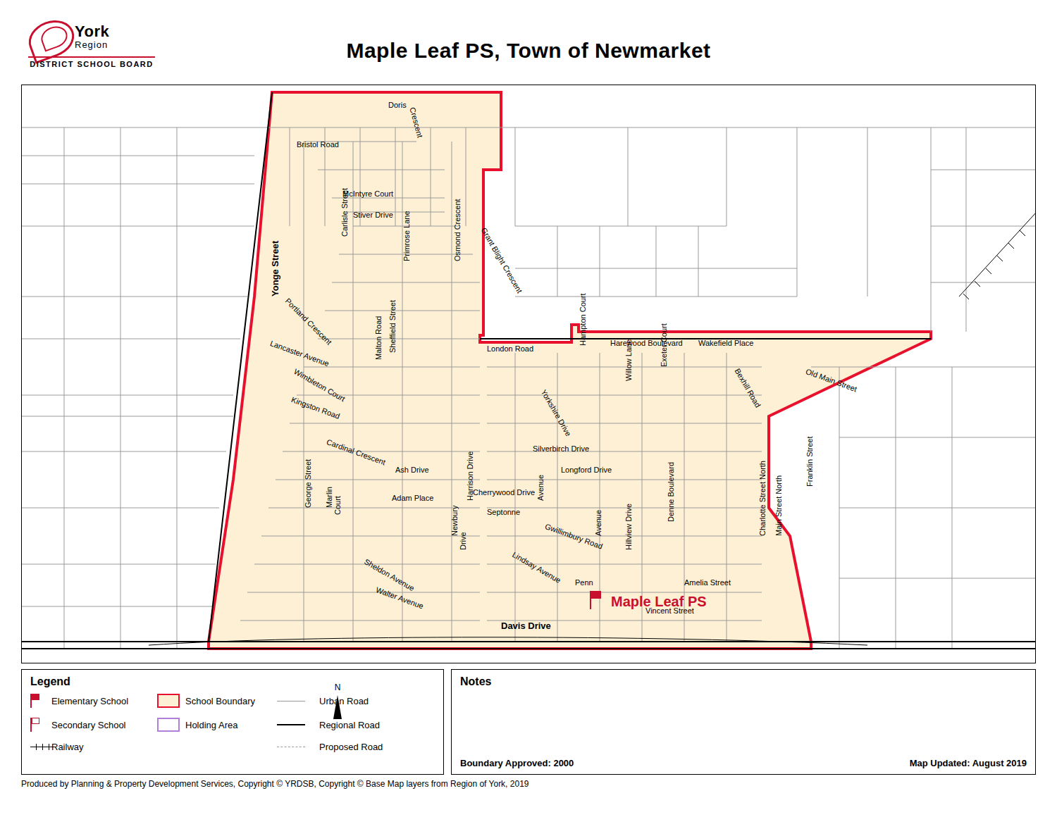York
Region
DISTRICT SCHOOL BOARD
Maple Leaf PS, Town of Newmarket
Doris
Crescent
Bristol Road
McIntyre Court
Stiver Drive
Carlisle Street
Primrose Lane
Osmond Crescent
Grant Blight Crescent
Portland Crescent
Lancaster Avenue
Yonge Street
Sheffield Street
Malton Road
Wimbleton Court
Kingston Road
London Road
Hampton Court
Harewood Boulevard
Wakefield Place
Exeter Court
Willow Lane
Yorkshire Drive
Bexhill Road
Old Main Street
Cardinal Crescent
Ash Drive
Adam Place
Cherrywood Drive
Septonne
Avenue
Silverbirch Drive
Longford Drive
Gwillimbury Road
George Street
Marlin
Court
Harrison Drive
Newbury
Drive
Sheldon Avenue
Walter Avenue
Lindsay Avenue
Penn
Avenue
Hillview Drive
Denne Boulevard
Amelia Street
Vincent Street
Charlotte Street North
Main Street North
Franklin Street
Davis Drive
Maple Leaf PS
Legend
Elementary School
School Boundary
Urban Road
Secondary School
Holding Area
Regional Road
Railway
Proposed Road
N
Notes
Boundary Approved: 2000
Map Updated: August 2019
Produced by Planning & Property Development Services, Copyright © YRDSB, Copyright © Base Map layers from Region of York, 2019